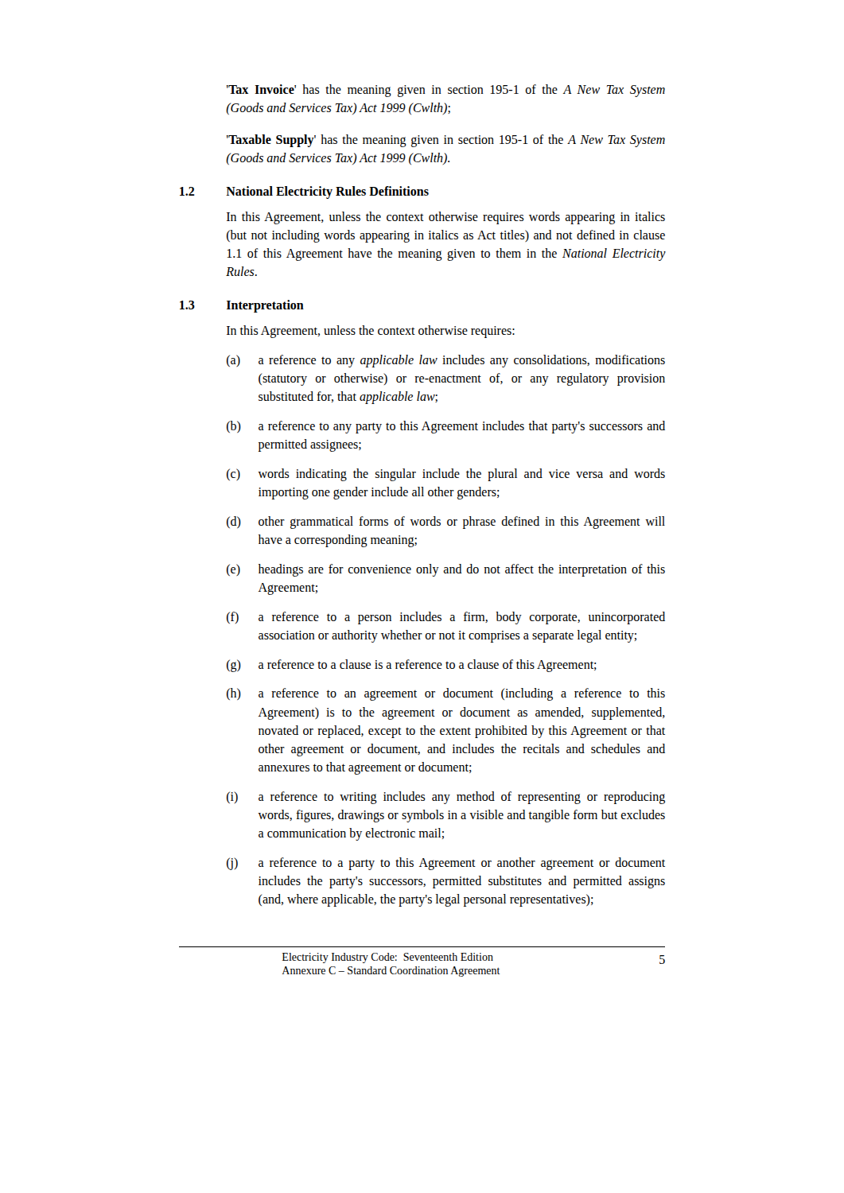'Tax Invoice' has the meaning given in section 195-1 of the A New Tax System (Goods and Services Tax) Act 1999 (Cwlth);
'Taxable Supply' has the meaning given in section 195-1 of the A New Tax System (Goods and Services Tax) Act 1999 (Cwlth).
1.2 National Electricity Rules Definitions
In this Agreement, unless the context otherwise requires words appearing in italics (but not including words appearing in italics as Act titles) and not defined in clause 1.1 of this Agreement have the meaning given to them in the National Electricity Rules.
1.3 Interpretation
In this Agreement, unless the context otherwise requires:
(a) a reference to any applicable law includes any consolidations, modifications (statutory or otherwise) or re-enactment of, or any regulatory provision substituted for, that applicable law;
(b) a reference to any party to this Agreement includes that party's successors and permitted assignees;
(c) words indicating the singular include the plural and vice versa and words importing one gender include all other genders;
(d) other grammatical forms of words or phrase defined in this Agreement will have a corresponding meaning;
(e) headings are for convenience only and do not affect the interpretation of this Agreement;
(f) a reference to a person includes a firm, body corporate, unincorporated association or authority whether or not it comprises a separate legal entity;
(g) a reference to a clause is a reference to a clause of this Agreement;
(h) a reference to an agreement or document (including a reference to this Agreement) is to the agreement or document as amended, supplemented, novated or replaced, except to the extent prohibited by this Agreement or that other agreement or document, and includes the recitals and schedules and annexures to that agreement or document;
(i) a reference to writing includes any method of representing or reproducing words, figures, drawings or symbols in a visible and tangible form but excludes a communication by electronic mail;
(j) a reference to a party to this Agreement or another agreement or document includes the party's successors, permitted substitutes and permitted assigns (and, where applicable, the party's legal personal representatives);
Electricity Industry Code: Seventeenth Edition
Annexure C – Standard Coordination Agreement
5